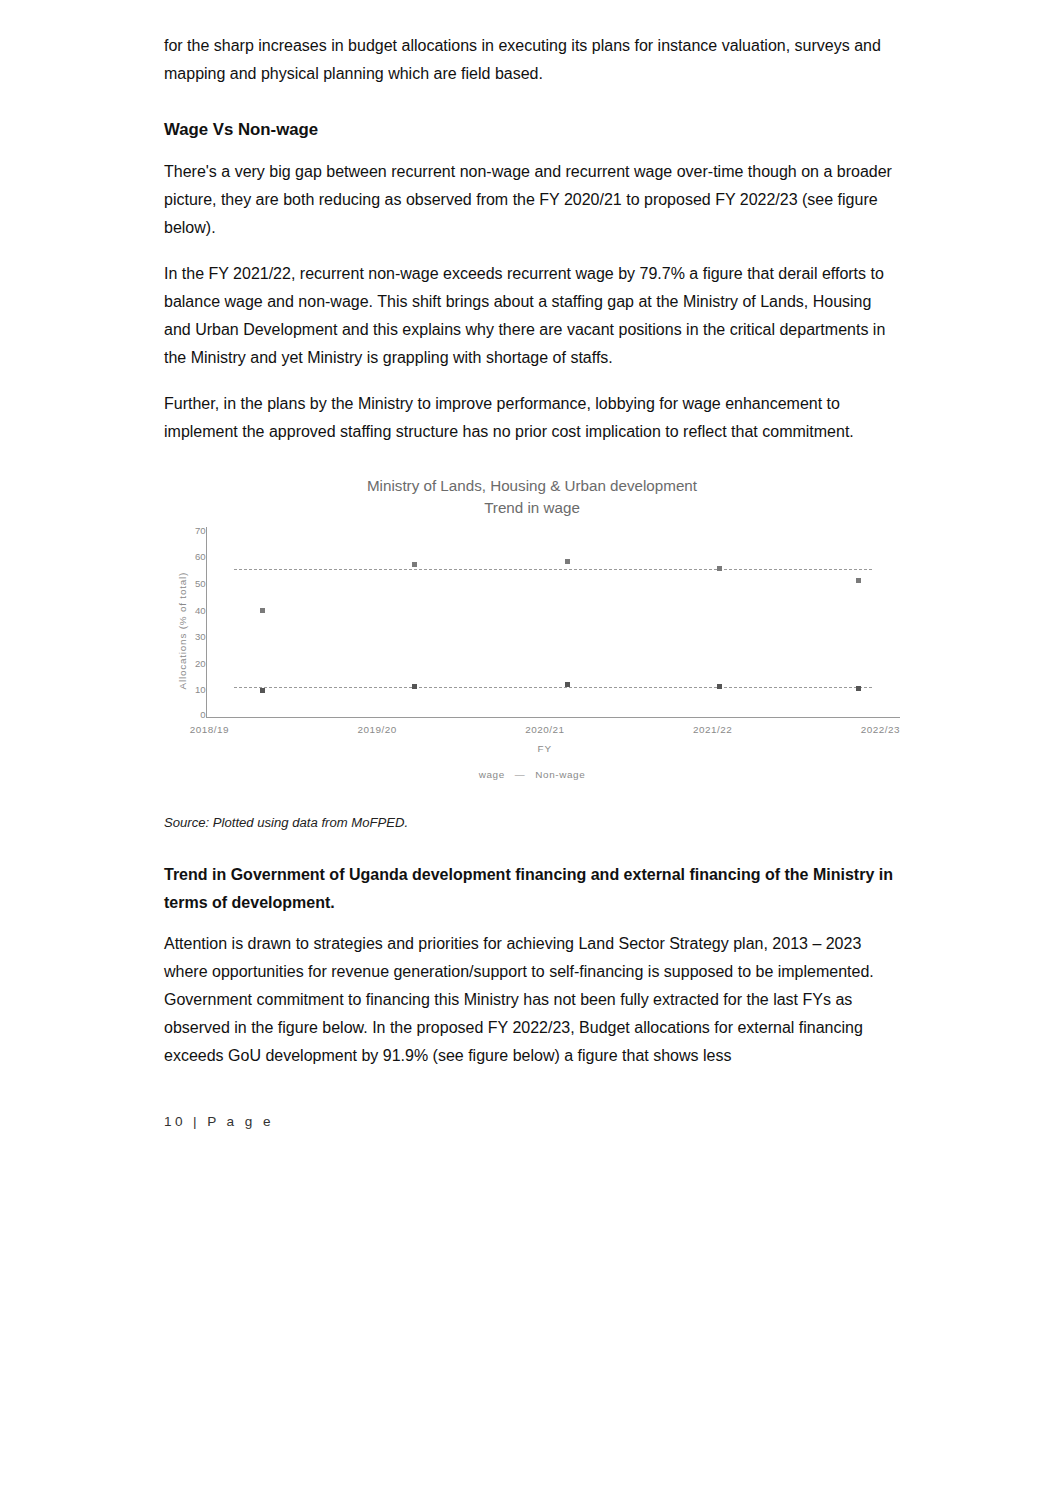for the sharp increases in budget allocations in executing its plans for instance valuation, surveys and mapping and physical planning which are field based.
Wage Vs Non-wage
There's a very big gap between recurrent non-wage and recurrent wage over-time though on a broader picture, they are both reducing as observed from the FY 2020/21 to proposed FY 2022/23 (see figure below).
In the FY 2021/22, recurrent non-wage exceeds recurrent wage by 79.7% a figure that derail efforts to balance wage and non-wage. This shift brings about a staffing gap at the Ministry of Lands, Housing and Urban Development and this explains why there are vacant positions in the critical departments in the Ministry and yet Ministry is grappling with shortage of staffs.
Further, in the plans by the Ministry to improve performance, lobbying for wage enhancement to implement the approved staffing structure has no prior cost implication to reflect that commitment.
Ministry of Lands, Housing & Urban development
Trend in wage
Allocations (% of total)
70 60 50 40 30 20 10 0
2018/192019/202020/212021/222022/23
FY
wage — Non-wage
Source: Plotted using data from MoFPED.
Trend in Government of Uganda development financing and external financing of the Ministry in terms of development.
Attention is drawn to strategies and priorities for achieving Land Sector Strategy plan, 2013 – 2023 where opportunities for revenue generation/support to self-financing is supposed to be implemented. Government commitment to financing this Ministry has not been fully extracted for the last FYs as observed in the figure below. In the proposed FY 2022/23, Budget allocations for external financing exceeds GoU development by 91.9% (see figure below) a figure that shows less
10 | P a g e